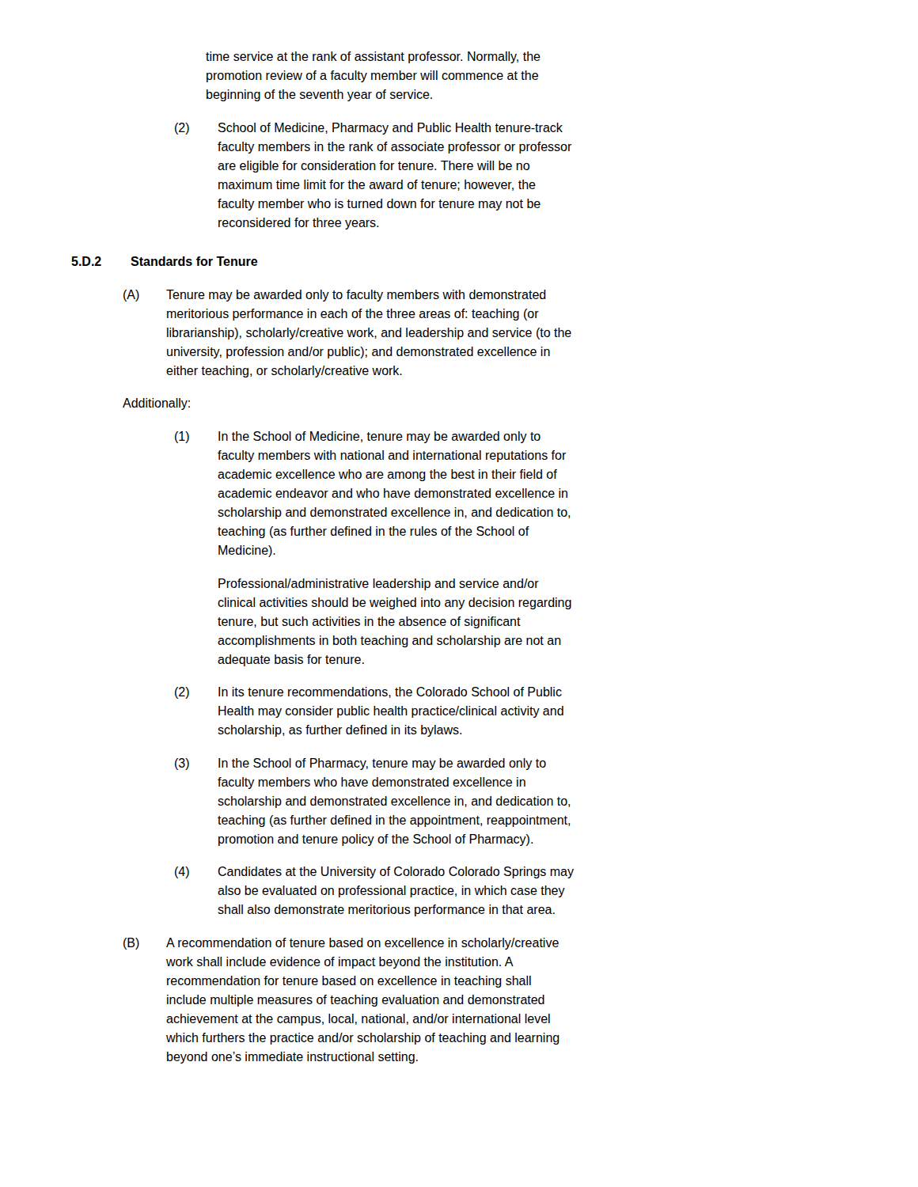time service at the rank of assistant professor. Normally, the promotion review of a faculty member will commence at the beginning of the seventh year of service.
(2)
School of Medicine, Pharmacy and Public Health tenure-track faculty members in the rank of associate professor or professor are eligible for consideration for tenure. There will be no maximum time limit for the award of tenure; however, the faculty member who is turned down for tenure may not be reconsidered for three years.
5.D.2 Standards for Tenure
(A)
Tenure may be awarded only to faculty members with demonstrated meritorious performance in each of the three areas of: teaching (or librarianship), scholarly/creative work, and leadership and service (to the university, profession and/or public); and demonstrated excellence in either teaching, or scholarly/creative work.
Additionally:
(1)
In the School of Medicine, tenure may be awarded only to faculty members with national and international reputations for academic excellence who are among the best in their field of academic endeavor and who have demonstrated excellence in scholarship and demonstrated excellence in, and dedication to, teaching (as further defined in the rules of the School of Medicine).
Professional/administrative leadership and service and/or clinical activities should be weighed into any decision regarding tenure, but such activities in the absence of significant accomplishments in both teaching and scholarship are not an adequate basis for tenure.
(2)
In its tenure recommendations, the Colorado School of Public Health may consider public health practice/clinical activity and scholarship, as further defined in its bylaws.
(3)
In the School of Pharmacy, tenure may be awarded only to faculty members who have demonstrated excellence in scholarship and demonstrated excellence in, and dedication to, teaching (as further defined in the appointment, reappointment, promotion and tenure policy of the School of Pharmacy).
(4)
Candidates at the University of Colorado Colorado Springs may also be evaluated on professional practice, in which case they shall also demonstrate meritorious performance in that area.
(B)
A recommendation of tenure based on excellence in scholarly/creative work shall include evidence of impact beyond the institution. A recommendation for tenure based on excellence in teaching shall include multiple measures of teaching evaluation and demonstrated achievement at the campus, local, national, and/or international level which furthers the practice and/or scholarship of teaching and learning beyond one’s immediate instructional setting.